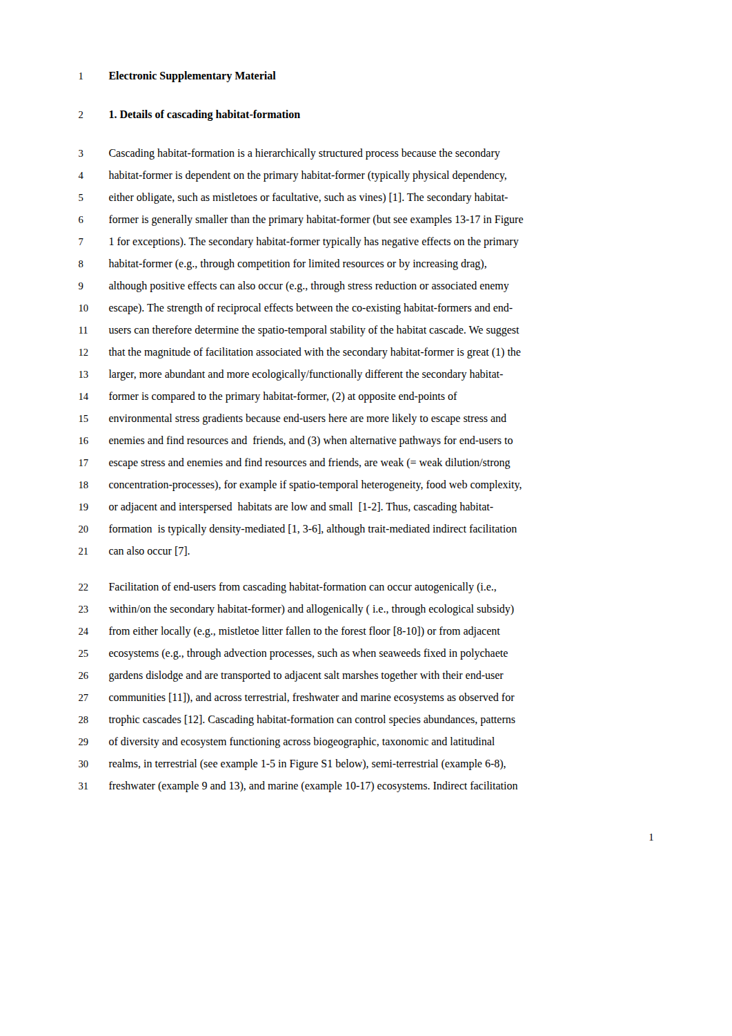1
Electronic Supplementary Material
2
1. Details of cascading habitat-formation
3
Cascading habitat-formation is a hierarchically structured process because the secondary
4
habitat-former is dependent on the primary habitat-former (typically physical dependency,
5
either obligate, such as mistletoes or facultative, such as vines) [1]. The secondary habitat-
6
former is generally smaller than the primary habitat-former (but see examples 13-17 in Figure
7
1 for exceptions). The secondary habitat-former typically has negative effects on the primary
8
habitat-former (e.g., through competition for limited resources or by increasing drag),
9
although positive effects can also occur (e.g., through stress reduction or associated enemy
10
escape). The strength of reciprocal effects between the co-existing habitat-formers and end-
11
users can therefore determine the spatio-temporal stability of the habitat cascade. We suggest
12
that the magnitude of facilitation associated with the secondary habitat-former is great (1) the
13
larger, more abundant and more ecologically/functionally different the secondary habitat-
14
former is compared to the primary habitat-former, (2) at opposite end-points of
15
environmental stress gradients because end-users here are more likely to escape stress and
16
enemies and find resources and friends, and (3) when alternative pathways for end-users to
17
escape stress and enemies and find resources and friends, are weak (= weak dilution/strong
18
concentration-processes), for example if spatio-temporal heterogeneity, food web complexity,
19
or adjacent and interspersed habitats are low and small [1-2]. Thus, cascading habitat-
20
formation is typically density-mediated [1, 3-6], although trait-mediated indirect facilitation
21
can also occur [7].
22
Facilitation of end-users from cascading habitat-formation can occur autogenically (i.e.,
23
within/on the secondary habitat-former) and allogenically ( i.e., through ecological subsidy)
24
from either locally (e.g., mistletoe litter fallen to the forest floor [8-10]) or from adjacent
25
ecosystems (e.g., through advection processes, such as when seaweeds fixed in polychaete
26
gardens dislodge and are transported to adjacent salt marshes together with their end-user
27
communities [11]), and across terrestrial, freshwater and marine ecosystems as observed for
28
trophic cascades [12]. Cascading habitat-formation can control species abundances, patterns
29
of diversity and ecosystem functioning across biogeographic, taxonomic and latitudinal
30
realms, in terrestrial (see example 1-5 in Figure S1 below), semi-terrestrial (example 6-8),
31
freshwater (example 9 and 13), and marine (example 10-17) ecosystems. Indirect facilitation
1